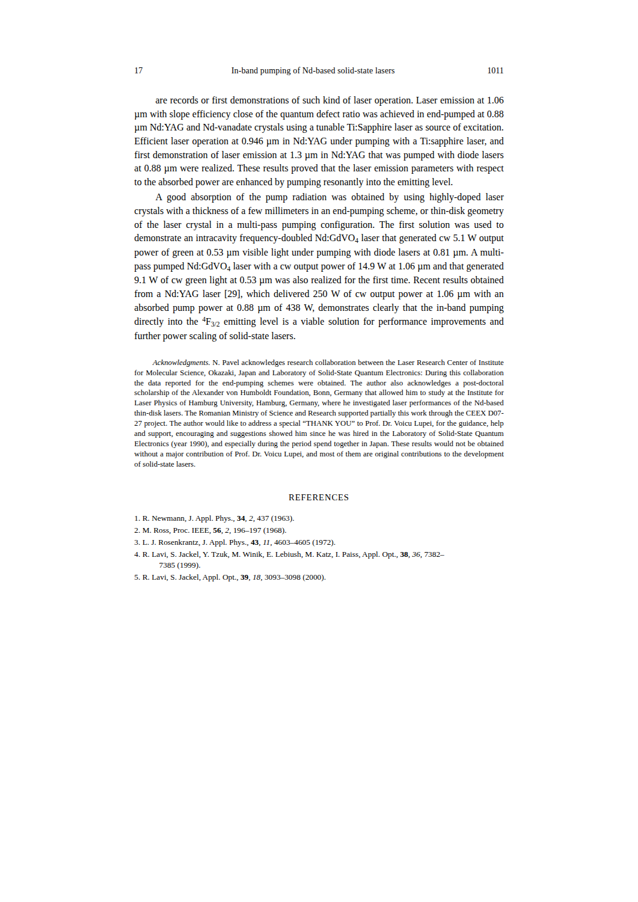17 In-band pumping of Nd-based solid-state lasers 1011
are records or first demonstrations of such kind of laser operation. Laser emission at 1.06 µm with slope efficiency close of the quantum defect ratio was achieved in end-pumped at 0.88 µm Nd:YAG and Nd-vanadate crystals using a tunable Ti:Sapphire laser as source of excitation. Efficient laser operation at 0.946 µm in Nd:YAG under pumping with a Ti:sapphire laser, and first demonstration of laser emission at 1.3 µm in Nd:YAG that was pumped with diode lasers at 0.88 µm were realized. These results proved that the laser emission parameters with respect to the absorbed power are enhanced by pumping resonantly into the emitting level.
A good absorption of the pump radiation was obtained by using highly-doped laser crystals with a thickness of a few millimeters in an end-pumping scheme, or thin-disk geometry of the laser crystal in a multi-pass pumping configuration. The first solution was used to demonstrate an intracavity frequency-doubled Nd:GdVO4 laser that generated cw 5.1 W output power of green at 0.53 µm visible light under pumping with diode lasers at 0.81 µm. A multi-pass pumped Nd:GdVO4 laser with a cw output power of 14.9 W at 1.06 µm and that generated 9.1 W of cw green light at 0.53 µm was also realized for the first time. Recent results obtained from a Nd:YAG laser [29], which delivered 250 W of cw output power at 1.06 µm with an absorbed pump power at 0.88 µm of 438 W, demonstrates clearly that the in-band pumping directly into the 4F3/2 emitting level is a viable solution for performance improvements and further power scaling of solid-state lasers.
Acknowledgments. N. Pavel acknowledges research collaboration between the Laser Research Center of Institute for Molecular Science, Okazaki, Japan and Laboratory of Solid-State Quantum Electronics: During this collaboration the data reported for the end-pumping schemes were obtained. The author also acknowledges a post-doctoral scholarship of the Alexander von Humboldt Foundation, Bonn, Germany that allowed him to study at the Institute for Laser Physics of Hamburg University, Hamburg, Germany, where he investigated laser performances of the Nd-based thin-disk lasers. The Romanian Ministry of Science and Research supported partially this work through the CEEX D07-27 project. The author would like to address a special “THANK YOU” to Prof. Dr. Voicu Lupei, for the guidance, help and support, encouraging and suggestions showed him since he was hired in the Laboratory of Solid-State Quantum Electronics (year 1990), and especially during the period spend together in Japan. These results would not be obtained without a major contribution of Prof. Dr. Voicu Lupei, and most of them are original contributions to the development of solid-state lasers.
REFERENCES
1. R. Newmann, J. Appl. Phys., 34, 2, 437 (1963).
2. M. Ross, Proc. IEEE, 56, 2, 196–197 (1968).
3. L. J. Rosenkrantz, J. Appl. Phys., 43, 11, 4603–4605 (1972).
4. R. Lavi, S. Jackel, Y. Tzuk, M. Winik, E. Lebiush, M. Katz, I. Paiss, Appl. Opt., 38, 36, 7382–7385 (1999).
5. R. Lavi, S. Jackel, Appl. Opt., 39, 18, 3093–3098 (2000).